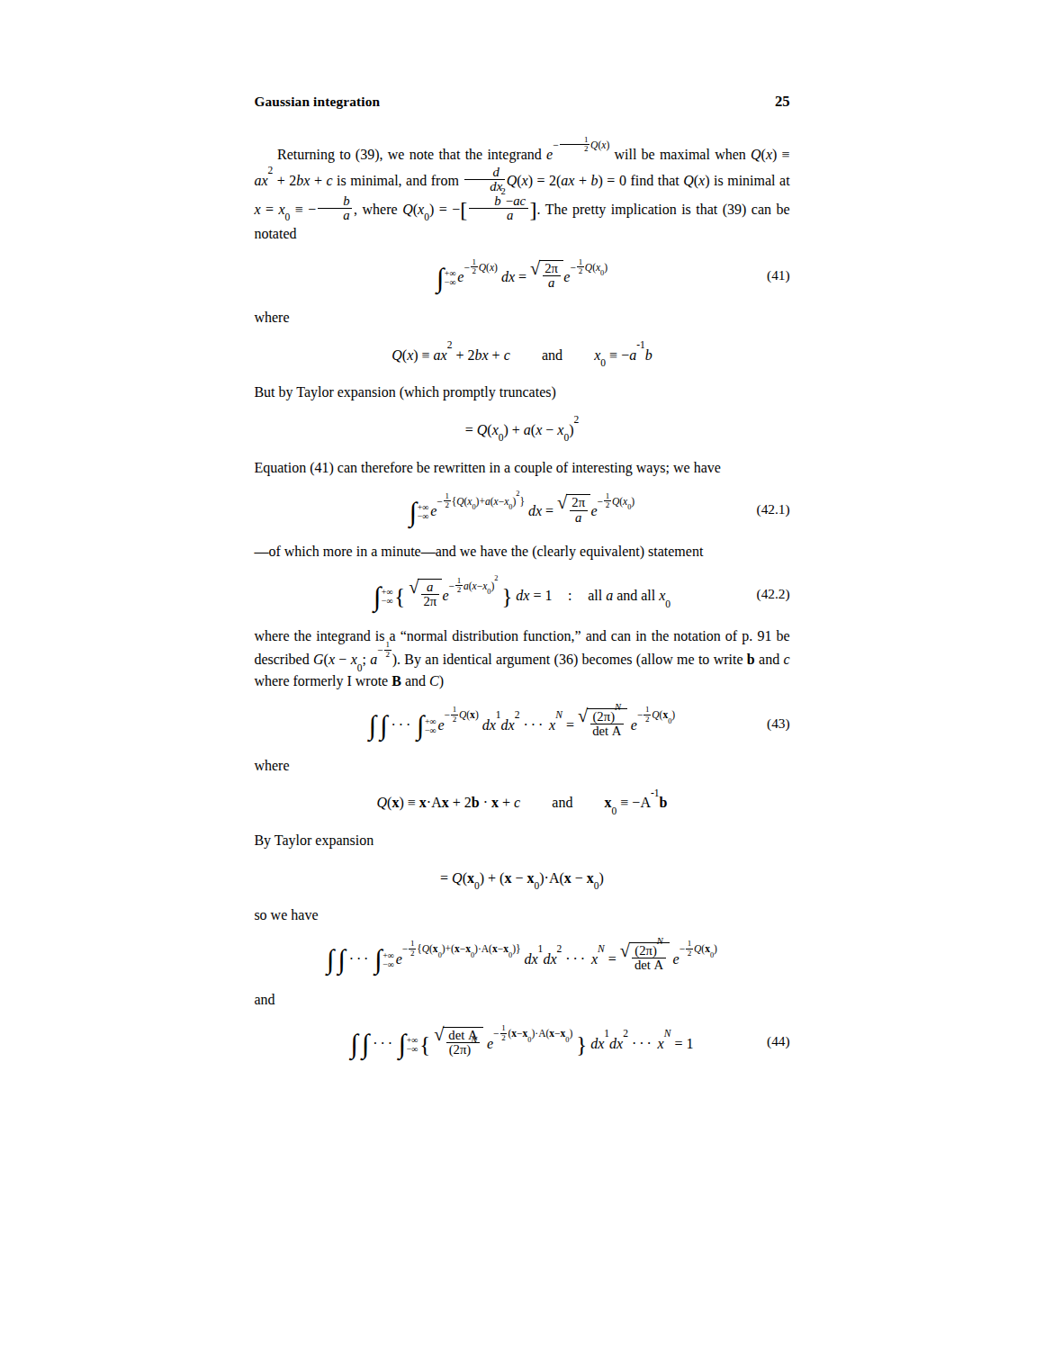Gaussian integration 25
Returning to (39), we note that the integrand e−12 Q(x) will be maximal when Q(x) ≡ ax2 + 2bx + c is minimal, and from ddx Q(x) = 2(ax + b) = 0 find that Q(x) is minimal at x = x0 ≡ −ba, where Q(x0) = −[b2−ac a]. The pretty implication is that (39) can be notated
∫+∞−∞e−12 Q(x) dx = 2π a e−12 Q(x0) (41)
where
Q(x) ≡ ax2 + 2bx + c and x0 ≡ −a-1b
But by Taylor expansion (which promptly truncates)
= Q(x0) + a(x − x0)2
Equation (41) can therefore be rewritten in a couple of interesting ways; we have
∫+∞−∞e−12{Q(x0)+a(x−x0)2} dx = 2π a e−12 Q(x0) (42.1)
—of which more in a minute—and we have the (clearly equivalent) statement
∫+∞−∞{ a 2π e−12 a(x−x0)2 } dx = 1 : all a and all x0 (42.2)
where the integrand is a “normal distribution function,” and can in the notation of p. 91 be described G(x − x0; a−12). By an identical argument (36) becomes (allow me to write b and c where formerly I wrote B and C)
∫ ∫ ··· ∫+∞−∞e−12 Q(x) dx1dx2 ··· xN = (2π)N det A e−12 Q(x0) (43)
where
Q(x) ≡ x·Ax + 2b · x + c and x0 ≡ −A-1b
By Taylor expansion
= Q(x0) + (x − x0)·A(x − x0)
so we have
∫ ∫ ··· ∫+∞−∞e−12{Q(x0)+(x−x0)·A(x−x0)} dx1dx2 ··· xN = (2π)N det A e−12 Q(x0)
and
∫ ∫ ··· ∫+∞−∞{ det A(2π)N e−12(x−x0)·A(x−x0) } dx1dx2 ··· xN = 1 (44)